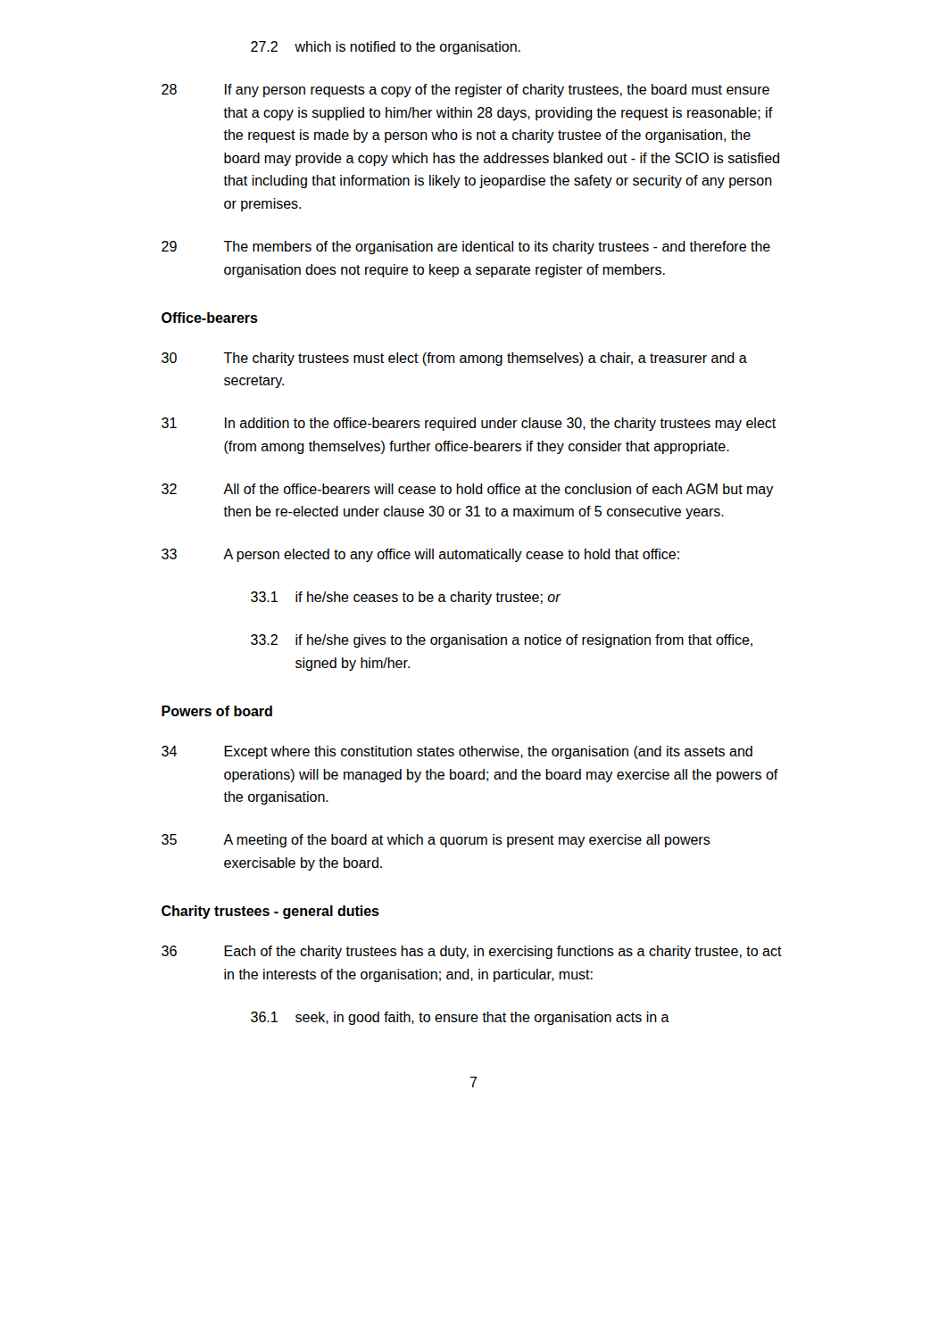27.2
which is notified to the organisation.
28
If any person requests a copy of the register of charity trustees, the board must ensure that a copy is supplied to him/her within 28 days, providing the request is reasonable; if the request is made by a person who is not a charity trustee of the organisation, the board may provide a copy which has the addresses blanked out - if the SCIO is satisfied that including that information is likely to jeopardise the safety or security of any person or premises.
29
The members of the organisation are identical to its charity trustees - and therefore the organisation does not require to keep a separate register of members.
Office-bearers
30
The charity trustees must elect (from among themselves) a chair, a treasurer and a secretary.
31
In addition to the office-bearers required under clause 30, the charity trustees may elect (from among themselves) further office-bearers if they consider that appropriate.
32
All of the office-bearers will cease to hold office at the conclusion of each AGM but may then be re-elected under clause 30 or 31 to a maximum of 5 consecutive years.
33
A person elected to any office will automatically cease to hold that office:
33.1
if he/she ceases to be a charity trustee; or
33.2
if he/she gives to the organisation a notice of resignation from that office, signed by him/her.
Powers of board
34
Except where this constitution states otherwise, the organisation (and its assets and operations) will be managed by the board; and the board may exercise all the powers of the organisation.
35
A meeting of the board at which a quorum is present may exercise all powers exercisable by the board.
Charity trustees - general duties
36
Each of the charity trustees has a duty, in exercising functions as a charity trustee, to act in the interests of the organisation; and, in particular, must:
36.1
seek, in good faith, to ensure that the organisation acts in a
7